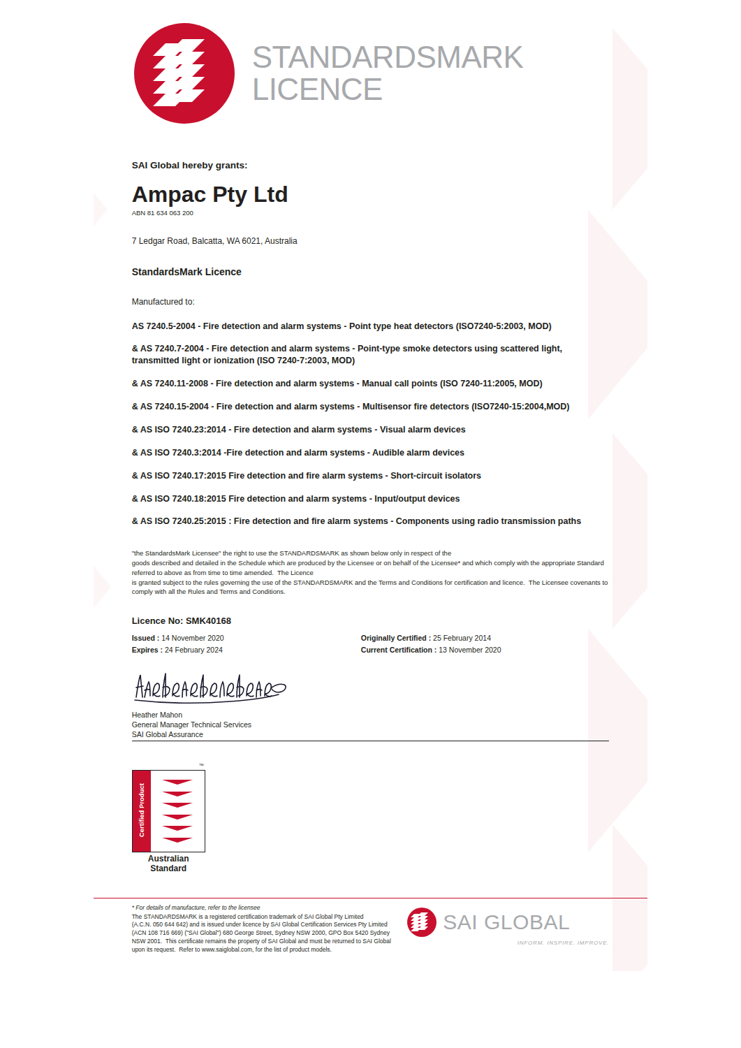STANDARDSMARK
LICENCE
SAI Global hereby grants:
Ampac Pty Ltd
ABN 81 634 063 200
7 Ledgar Road, Balcatta, WA 6021, Australia
StandardsMark Licence
Manufactured to:
AS 7240.5-2004 - Fire detection and alarm systems - Point type heat detectors (ISO7240-5:2003, MOD)
& AS 7240.7-2004 - Fire detection and alarm systems - Point-type smoke detectors using scattered light, transmitted light or ionization (ISO 7240-7:2003, MOD)
& AS 7240.11-2008 - Fire detection and alarm systems - Manual call points (ISO 7240-11:2005, MOD)
& AS 7240.15-2004 - Fire detection and alarm systems - Multisensor fire detectors (ISO7240-15:2004,MOD)
& AS ISO 7240.23:2014 - Fire detection and alarm systems - Visual alarm devices
& AS ISO 7240.3:2014 -Fire detection and alarm systems - Audible alarm devices
& AS ISO 7240.17:2015 Fire detection and fire alarm systems - Short-circuit isolators
& AS ISO 7240.18:2015 Fire detection and alarm systems - Input/output devices
& AS ISO 7240.25:2015 : Fire detection and fire alarm systems - Components using radio transmission paths
"the StandardsMark Licensee" the right to use the STANDARDSMARK as shown below only in respect of the
goods described and detailed in the Schedule which are produced by the Licensee or on behalf of the Licensee* and which comply with the appropriate Standard referred to above as from time to time amended. The Licence
is granted subject to the rules governing the use of the STANDARDSMARK and the Terms and Conditions for certification and licence. The Licensee covenants to comply with all the Rules and Terms and Conditions.
Licence No: SMK40168
Issued : 14 November 2020
Expires : 24 February 2024
Originally Certified : 25 February 2014
Current Certification : 13 November 2020
Heather Mahon
General Manager Technical Services
SAI Global Assurance
™
Certified Product
Australian
Standard
* For details of manufacture, refer to the licensee
The STANDARDSMARK is a registered certification trademark of SAI Global Pty Limited
(A.C.N. 050 644 642) and is issued under licence by SAI Global Certification Services Pty Limited
(ACN 108 716 669) ("SAI Global") 680 George Street, Sydney NSW 2000, GPO Box 5420 Sydney
NSW 2001. This certificate remains the property of SAI Global and must be returned to SAI Global upon its request. Refer to www.saiglobal.com, for the list of product models.
SAI GLOBAL
INFORM. INSPIRE. IMPROVE.